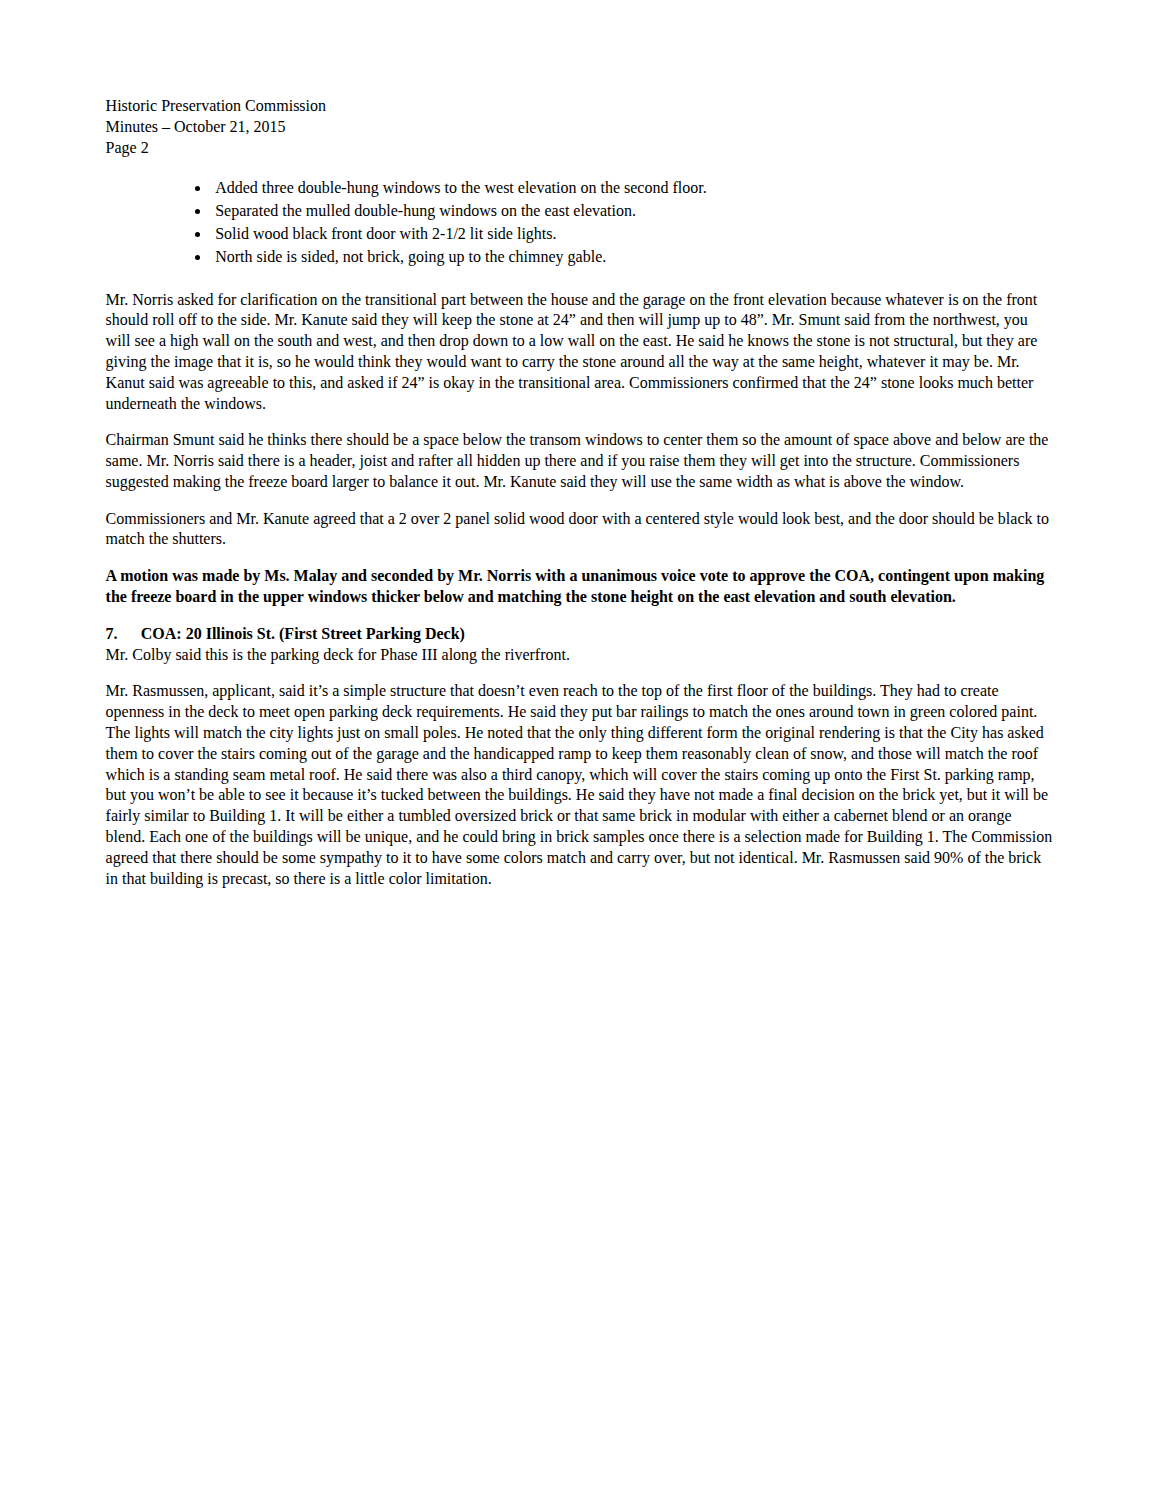Historic Preservation Commission
Minutes – October 21, 2015
Page 2
Added three double-hung windows to the west elevation on the second floor.
Separated the mulled double-hung windows on the east elevation.
Solid wood black front door with 2-1/2 lit side lights.
North side is sided, not brick, going up to the chimney gable.
Mr. Norris asked for clarification on the transitional part between the house and the garage on the front elevation because whatever is on the front should roll off to the side. Mr. Kanute said they will keep the stone at 24” and then will jump up to 48”. Mr. Smunt said from the northwest, you will see a high wall on the south and west, and then drop down to a low wall on the east. He said he knows the stone is not structural, but they are giving the image that it is, so he would think they would want to carry the stone around all the way at the same height, whatever it may be. Mr. Kanut said was agreeable to this, and asked if 24” is okay in the transitional area. Commissioners confirmed that the 24” stone looks much better underneath the windows.
Chairman Smunt said he thinks there should be a space below the transom windows to center them so the amount of space above and below are the same. Mr. Norris said there is a header, joist and rafter all hidden up there and if you raise them they will get into the structure. Commissioners suggested making the freeze board larger to balance it out. Mr. Kanute said they will use the same width as what is above the window.
Commissioners and Mr. Kanute agreed that a 2 over 2 panel solid wood door with a centered style would look best, and the door should be black to match the shutters.
A motion was made by Ms. Malay and seconded by Mr. Norris with a unanimous voice vote to approve the COA, contingent upon making the freeze board in the upper windows thicker below and matching the stone height on the east elevation and south elevation.
7. COA: 20 Illinois St. (First Street Parking Deck)
Mr. Colby said this is the parking deck for Phase III along the riverfront.
Mr. Rasmussen, applicant, said it’s a simple structure that doesn’t even reach to the top of the first floor of the buildings. They had to create openness in the deck to meet open parking deck requirements. He said they put bar railings to match the ones around town in green colored paint. The lights will match the city lights just on small poles. He noted that the only thing different form the original rendering is that the City has asked them to cover the stairs coming out of the garage and the handicapped ramp to keep them reasonably clean of snow, and those will match the roof which is a standing seam metal roof. He said there was also a third canopy, which will cover the stairs coming up onto the First St. parking ramp, but you won’t be able to see it because it’s tucked between the buildings. He said they have not made a final decision on the brick yet, but it will be fairly similar to Building 1. It will be either a tumbled oversized brick or that same brick in modular with either a cabernet blend or an orange blend. Each one of the buildings will be unique, and he could bring in brick samples once there is a selection made for Building 1. The Commission agreed that there should be some sympathy to it to have some colors match and carry over, but not identical. Mr. Rasmussen said 90% of the brick in that building is precast, so there is a little color limitation.